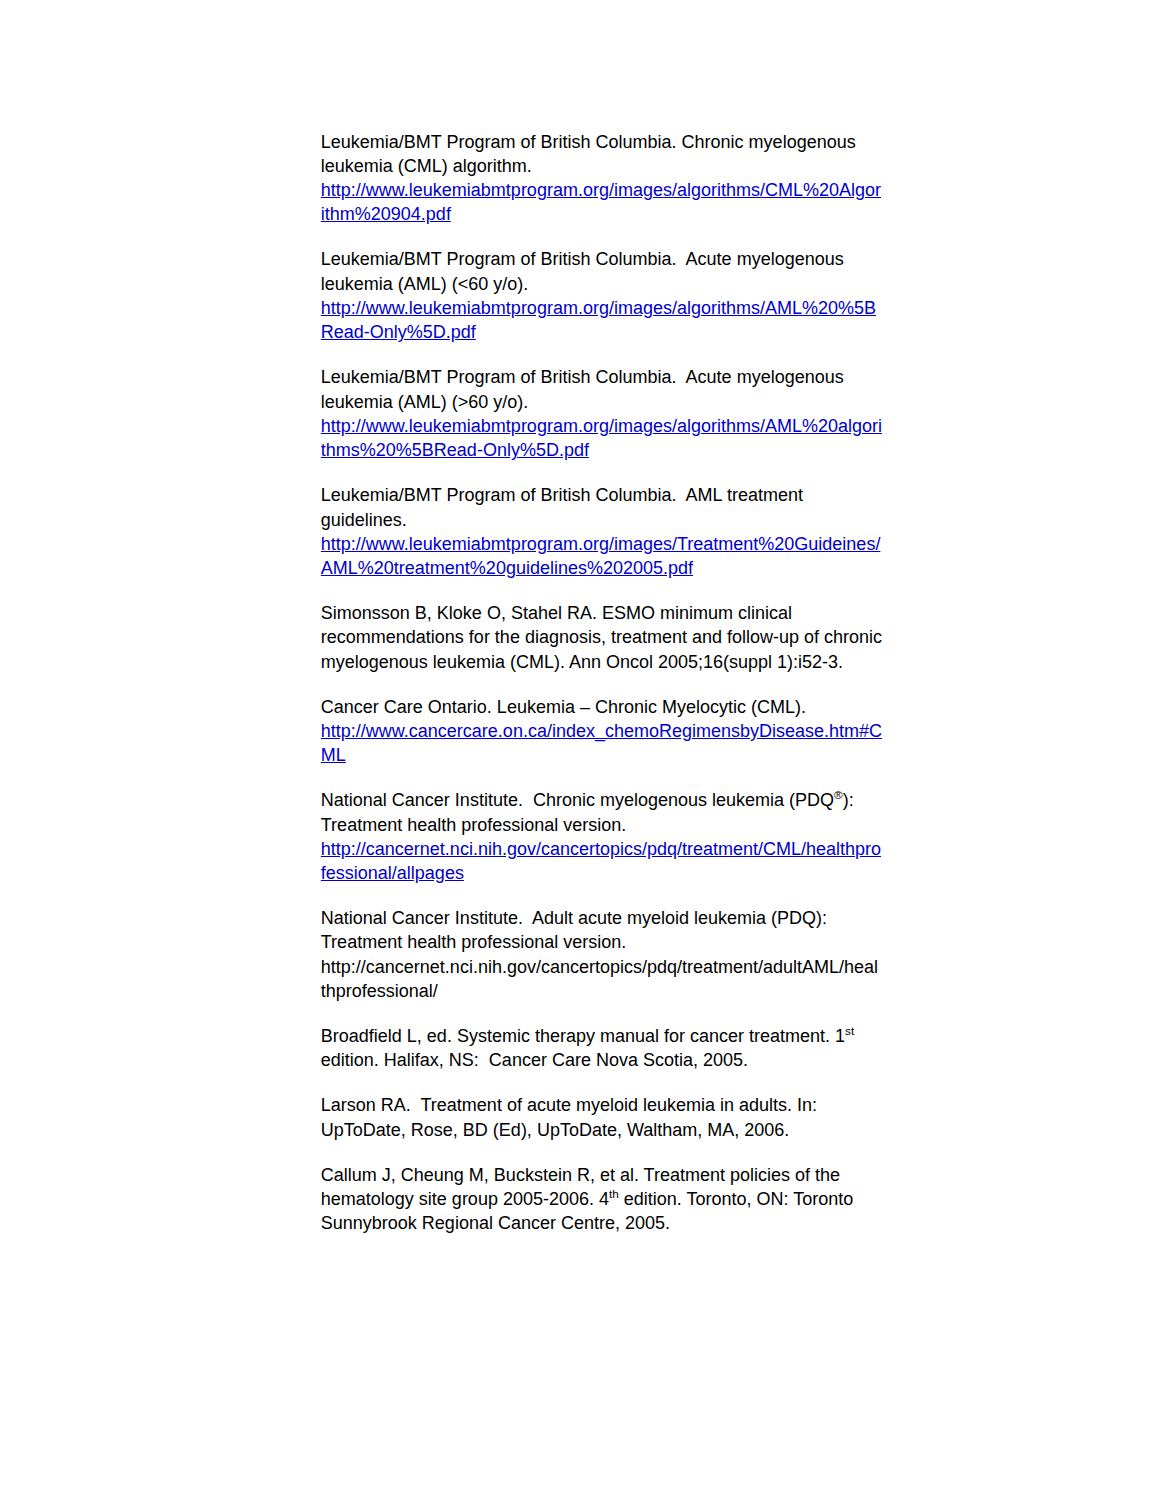Leukemia/BMT Program of British Columbia. Chronic myelogenous leukemia (CML) algorithm.
http://www.leukemiabmtprogram.org/images/algorithms/CML%20Algorithm%20904.pdf
Leukemia/BMT Program of British Columbia. Acute myelogenous leukemia (AML) (<60 y/o).
http://www.leukemiabmtprogram.org/images/algorithms/AML%20%5BRead-Only%5D.pdf
Leukemia/BMT Program of British Columbia. Acute myelogenous leukemia (AML) (>60 y/o).
http://www.leukemiabmtprogram.org/images/algorithms/AML%20algorithms%20%5BRead-Only%5D.pdf
Leukemia/BMT Program of British Columbia. AML treatment guidelines.
http://www.leukemiabmtprogram.org/images/Treatment%20Guideines/AML%20treatment%20guidelines%202005.pdf
Simonsson B, Kloke O, Stahel RA. ESMO minimum clinical recommendations for the diagnosis, treatment and follow-up of chronic myelogenous leukemia (CML). Ann Oncol 2005;16(suppl 1):i52-3.
Cancer Care Ontario. Leukemia – Chronic Myelocytic (CML).
http://www.cancercare.on.ca/index_chemoRegimensbyDisease.htm#CML
National Cancer Institute. Chronic myelogenous leukemia (PDQ®): Treatment health professional version.
http://cancernet.nci.nih.gov/cancertopics/pdq/treatment/CML/healthprofessional/allpages
National Cancer Institute. Adult acute myeloid leukemia (PDQ): Treatment health professional version.
http://cancernet.nci.nih.gov/cancertopics/pdq/treatment/adultAML/healthprofessional/
Broadfield L, ed. Systemic therapy manual for cancer treatment. 1st edition. Halifax, NS: Cancer Care Nova Scotia, 2005.
Larson RA. Treatment of acute myeloid leukemia in adults. In: UpToDate, Rose, BD (Ed), UpToDate, Waltham, MA, 2006.
Callum J, Cheung M, Buckstein R, et al. Treatment policies of the hematology site group 2005-2006. 4th edition. Toronto, ON: Toronto Sunnybrook Regional Cancer Centre, 2005.